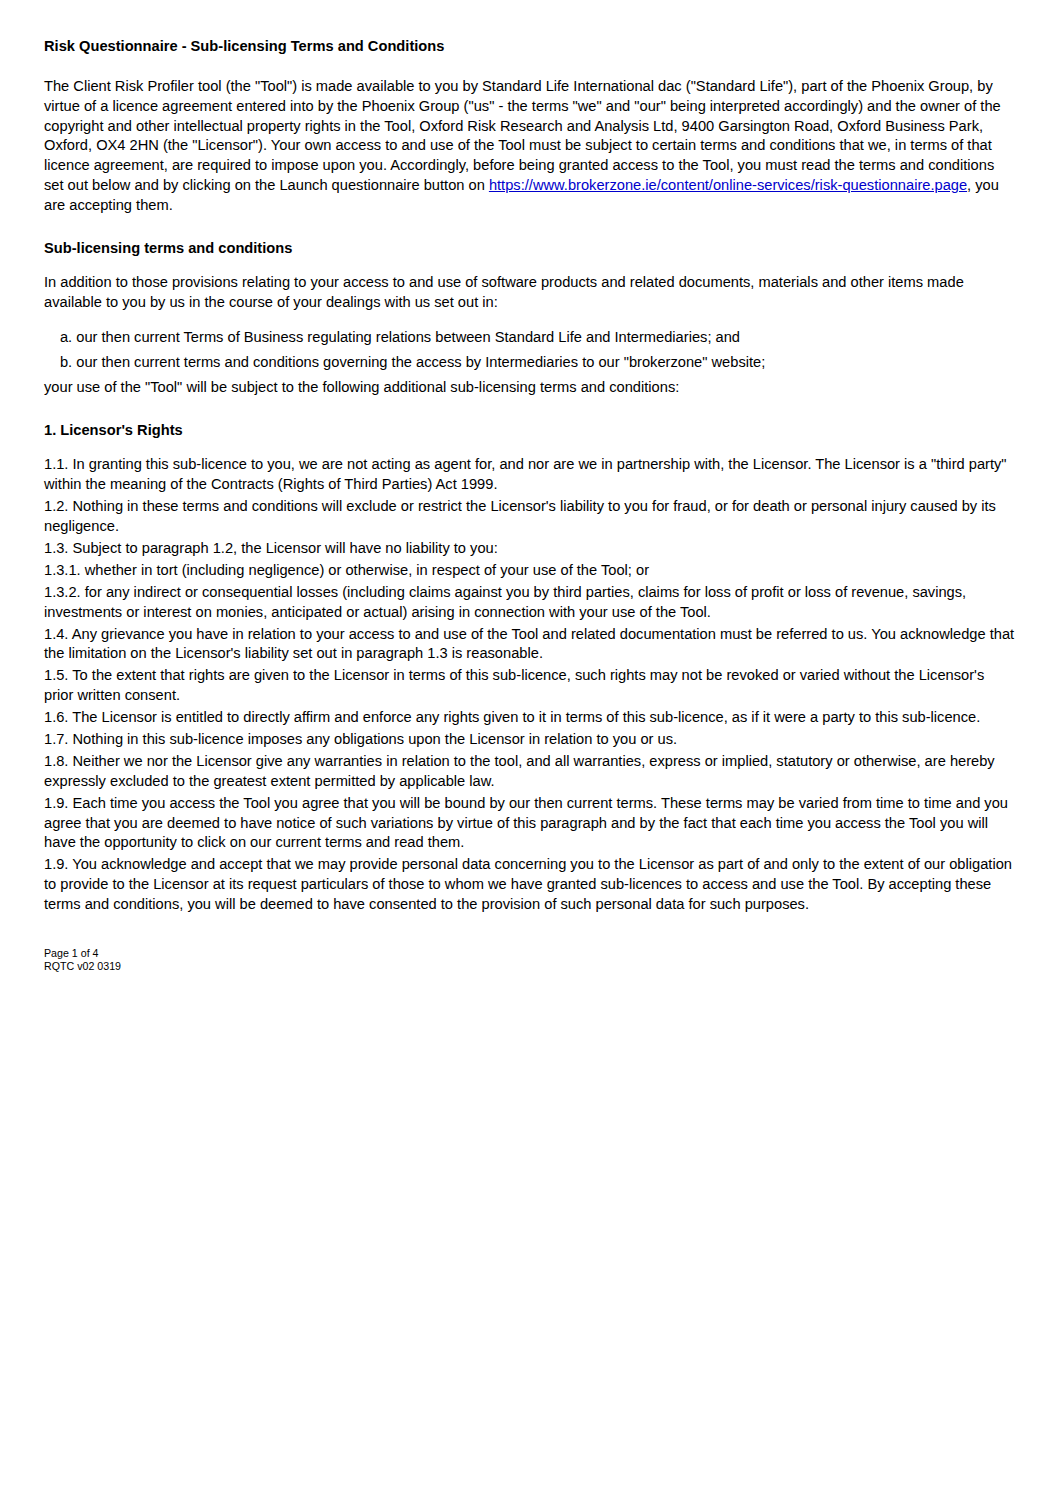Risk Questionnaire - Sub-licensing Terms and Conditions
The Client Risk Profiler tool (the "Tool") is made available to you by Standard Life International dac ("Standard Life"), part of the Phoenix Group, by virtue of a licence agreement entered into by the Phoenix Group ("us" - the terms "we" and "our" being interpreted accordingly) and the owner of the copyright and other intellectual property rights in the Tool, Oxford Risk Research and Analysis Ltd, 9400 Garsington Road, Oxford Business Park, Oxford, OX4 2HN (the "Licensor"). Your own access to and use of the Tool must be subject to certain terms and conditions that we, in terms of that licence agreement, are required to impose upon you. Accordingly, before being granted access to the Tool, you must read the terms and conditions set out below and by clicking on the Launch questionnaire button on https://www.brokerzone.ie/content/online-services/risk-questionnaire.page, you are accepting them.
Sub-licensing terms and conditions
In addition to those provisions relating to your access to and use of software products and related documents, materials and other items made available to you by us in the course of your dealings with us set out in:
our then current Terms of Business regulating relations between Standard Life and Intermediaries; and
our then current terms and conditions governing the access by Intermediaries to our "brokerzone" website;
your use of the "Tool" will be subject to the following additional sub-licensing terms and conditions:
1. Licensor's Rights
1.1. In granting this sub-licence to you, we are not acting as agent for, and nor are we in partnership with, the Licensor. The Licensor is a "third party" within the meaning of the Contracts (Rights of Third Parties) Act 1999.
1.2. Nothing in these terms and conditions will exclude or restrict the Licensor's liability to you for fraud, or for death or personal injury caused by its negligence.
1.3. Subject to paragraph 1.2, the Licensor will have no liability to you:
1.3.1. whether in tort (including negligence) or otherwise, in respect of your use of the Tool; or
1.3.2. for any indirect or consequential losses (including claims against you by third parties, claims for loss of profit or loss of revenue, savings, investments or interest on monies, anticipated or actual) arising in connection with your use of the Tool.
1.4. Any grievance you have in relation to your access to and use of the Tool and related documentation must be referred to us. You acknowledge that the limitation on the Licensor's liability set out in paragraph 1.3 is reasonable.
1.5. To the extent that rights are given to the Licensor in terms of this sub-licence, such rights may not be revoked or varied without the Licensor's prior written consent.
1.6. The Licensor is entitled to directly affirm and enforce any rights given to it in terms of this sub-licence, as if it were a party to this sub-licence.
1.7. Nothing in this sub-licence imposes any obligations upon the Licensor in relation to you or us.
1.8. Neither we nor the Licensor give any warranties in relation to the tool, and all warranties, express or implied, statutory or otherwise, are hereby expressly excluded to the greatest extent permitted by applicable law.
1.9. Each time you access the Tool you agree that you will be bound by our then current terms. These terms may be varied from time to time and you agree that you are deemed to have notice of such variations by virtue of this paragraph and by the fact that each time you access the Tool you will have the opportunity to click on our current terms and read them.
1.9. You acknowledge and accept that we may provide personal data concerning you to the Licensor as part of and only to the extent of our obligation to provide to the Licensor at its request particulars of those to whom we have granted sub-licences to access and use the Tool. By accepting these terms and conditions, you will be deemed to have consented to the provision of such personal data for such purposes.
Page 1 of 4
RQTC v02 0319